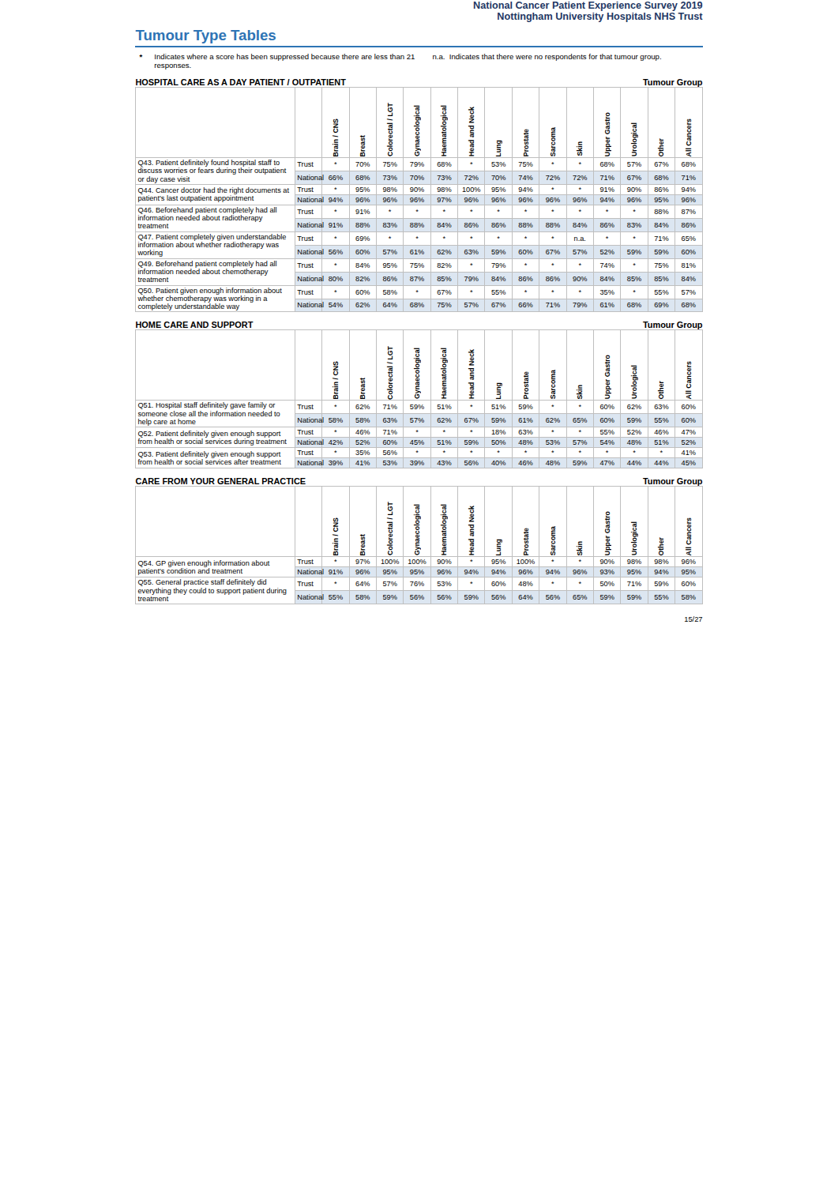National Cancer Patient Experience Survey 2019
Nottingham University Hospitals NHS Trust
Tumour Type Tables
*
Indicates where a score has been suppressed because there are less than 21 responses.
n.a. Indicates that there were no respondents for that tumour group.
HOSPITAL CARE AS A DAY PATIENT / OUTPATIENT
Tumour Group
| | | Brain / CNS | Breast | Colorectal / LGT | Gynaecological | Haematological | Head and Neck | Lung | Prostate | Sarcoma | Skin | Upper Gastro | Urological | Other | All Cancers |
| --- | --- | --- | --- | --- | --- | --- | --- | --- | --- | --- | --- | --- | --- | --- | --- |
| Q43. Patient definitely found hospital staff to discuss worries or fears during their outpatient or day case visit | Trust | * | 70% | 75% | 79% | 68% | * | 53% | 75% | * | * | 68% | 57% | 67% | 68% |
| National | 66% | 68% | 73% | 70% | 73% | 72% | 70% | 74% | 72% | 72% | 71% | 67% | 68% | 71% |
| Q44. Cancer doctor had the right documents at patient's last outpatient appointment | Trust | * | 95% | 98% | 90% | 98% | 100% | 95% | 94% | * | * | 91% | 90% | 86% | 94% |
| National | 94% | 96% | 96% | 96% | 97% | 96% | 96% | 96% | 96% | 96% | 94% | 96% | 95% | 96% |
| Q46. Beforehand patient completely had all information needed about radiotherapy treatment | Trust | * | 91% | * | * | * | * | * | * | * | * | * | * | 88% | 87% |
| National | 91% | 88% | 83% | 88% | 84% | 86% | 86% | 88% | 88% | 84% | 86% | 83% | 84% | 86% |
| Q47. Patient completely given understandable information about whether radiotherapy was working | Trust | * | 69% | * | * | * | * | * | * | * | n.a. | * | * | 71% | 65% |
| National | 56% | 60% | 57% | 61% | 62% | 63% | 59% | 60% | 67% | 57% | 52% | 59% | 59% | 60% |
| Q49. Beforehand patient completely had all information needed about chemotherapy treatment | Trust | * | 84% | 95% | 75% | 82% | * | 79% | * | * | * | 74% | * | 75% | 81% |
| National | 80% | 82% | 86% | 87% | 85% | 79% | 84% | 86% | 86% | 90% | 84% | 85% | 85% | 84% |
| Q50. Patient given enough information about whether chemotherapy was working in a completely understandable way | Trust | * | 60% | 58% | * | 67% | * | 55% | * | * | * | 35% | * | 55% | 57% |
| National | 54% | 62% | 64% | 68% | 75% | 57% | 67% | 66% | 71% | 79% | 61% | 68% | 69% | 68% |
HOME CARE AND SUPPORT
Tumour Group
| | | Brain / CNS | Breast | Colorectal / LGT | Gynaecological | Haematological | Head and Neck | Lung | Prostate | Sarcoma | Skin | Upper Gastro | Urological | Other | All Cancers |
| --- | --- | --- | --- | --- | --- | --- | --- | --- | --- | --- | --- | --- | --- | --- | --- |
| Q51. Hospital staff definitely gave family or someone close all the information needed to help care at home | Trust | * | 62% | 71% | 59% | 51% | * | 51% | 59% | * | * | 60% | 62% | 63% | 60% |
| National | 58% | 58% | 63% | 57% | 62% | 67% | 59% | 61% | 62% | 65% | 60% | 59% | 55% | 60% |
| Q52. Patient definitely given enough support from health or social services during treatment | Trust | * | 46% | 71% | * | * | * | 18% | 63% | * | * | 55% | 52% | 46% | 47% |
| National | 42% | 52% | 60% | 45% | 51% | 59% | 50% | 48% | 53% | 57% | 54% | 48% | 51% | 52% |
| Q53. Patient definitely given enough support from health or social services after treatment | Trust | * | 35% | 56% | * | * | * | * | * | * | * | * | * | * | 41% |
| National | 39% | 41% | 53% | 39% | 43% | 56% | 40% | 46% | 48% | 59% | 47% | 44% | 44% | 45% |
CARE FROM YOUR GENERAL PRACTICE
Tumour Group
| | | Brain / CNS | Breast | Colorectal / LGT | Gynaecological | Haematological | Head and Neck | Lung | Prostate | Sarcoma | Skin | Upper Gastro | Urological | Other | All Cancers |
| --- | --- | --- | --- | --- | --- | --- | --- | --- | --- | --- | --- | --- | --- | --- | --- |
| Q54. GP given enough information about patient's condition and treatment | Trust | * | 97% | 100% | 100% | 90% | * | 95% | 100% | * | * | 90% | 98% | 98% | 96% |
| National | 91% | 96% | 95% | 95% | 96% | 94% | 94% | 96% | 94% | 96% | 93% | 95% | 94% | 95% |
| Q55. General practice staff definitely did everything they could to support patient during treatment | Trust | * | 64% | 57% | 76% | 53% | * | 60% | 48% | * | * | 50% | 71% | 59% | 60% |
| National | 55% | 58% | 59% | 56% | 56% | 59% | 56% | 64% | 56% | 65% | 59% | 59% | 55% | 58% |
15/27